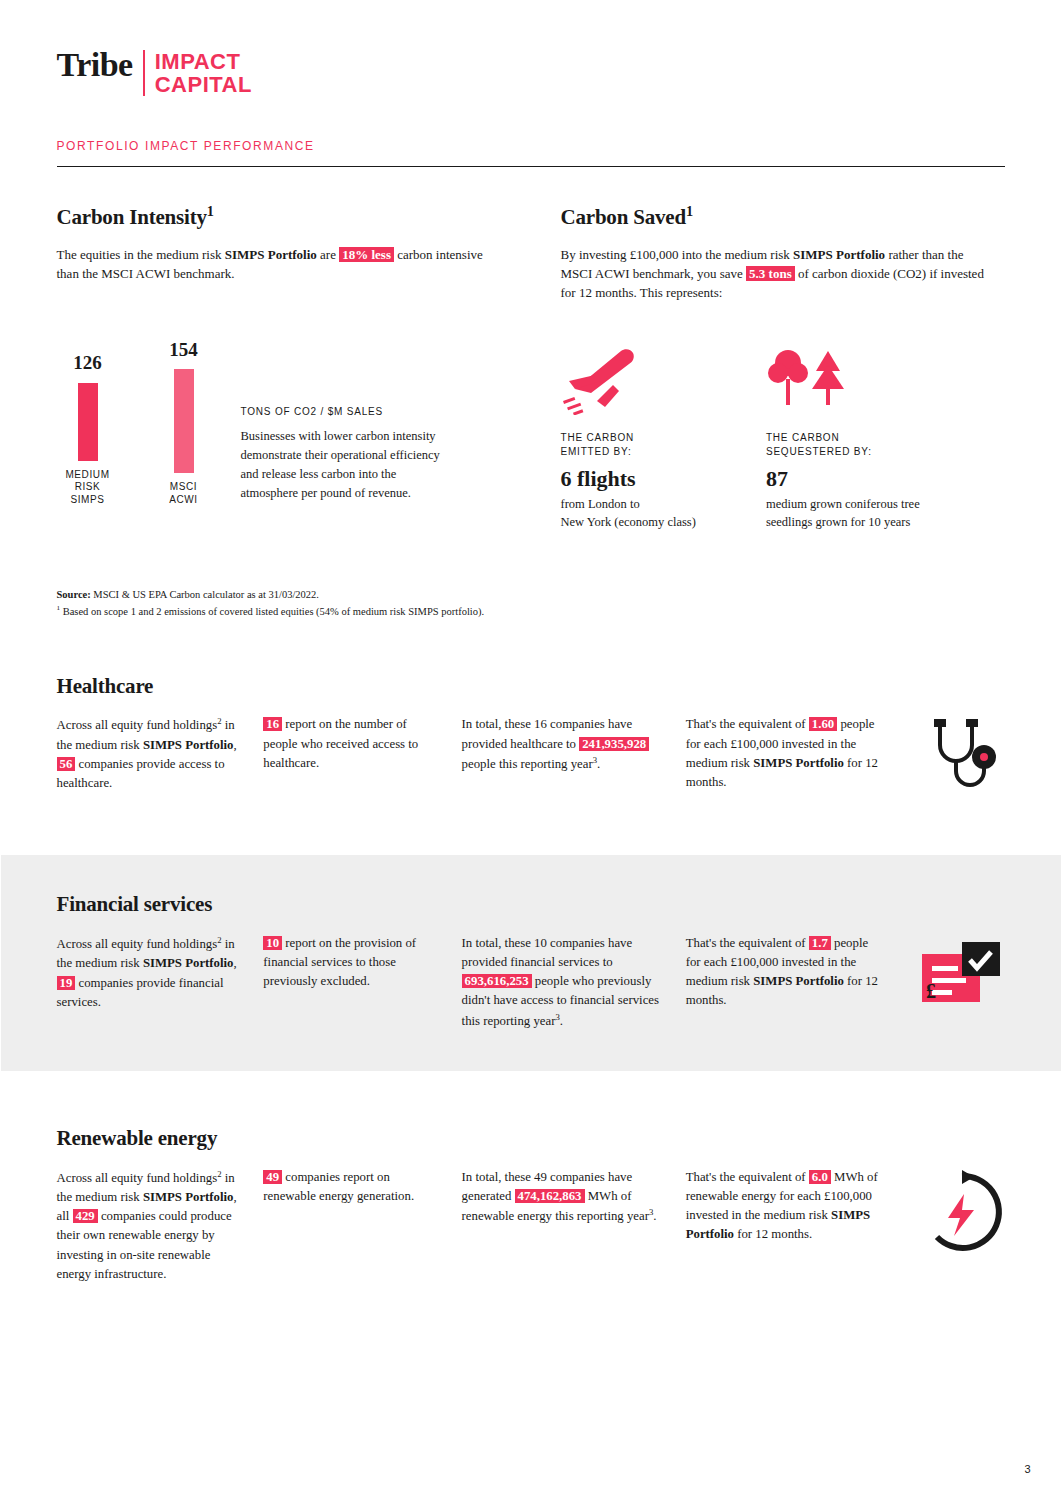Tribe
IMPACT
CAPITAL
Portfolio Impact Performance
Carbon Intensity1
The equities in the medium risk SIMPS Portfolio are 18% less carbon intensive than the MSCI ACWI benchmark.
126
Medium risk
SIMPS
154
MSCI
ACWI
Tons of CO2 / $M sales
Businesses with lower carbon intensity demonstrate their operational efficiency and release less carbon into the atmosphere per pound of revenue.
Carbon Saved1
By investing £100,000 into the medium risk SIMPS Portfolio rather than the MSCI ACWI benchmark, you save 5.3 tons of carbon dioxide (CO2) if invested for 12 months. This represents:
The carbon
emitted by:
6 flights
from London to
New York (economy class)
The carbon
sequestered by:
87
medium grown coniferous tree seedlings grown for 10 years
Source: MSCI & US EPA Carbon calculator as at 31/03/2022.
1 Based on scope 1 and 2 emissions of covered listed equities (54% of medium risk SIMPS portfolio).
Healthcare
Across all equity fund holdings2 in the medium risk SIMPS Portfolio, 56 companies provide access to healthcare.
16 report on the number of people who received access to healthcare.
In total, these 16 companies have provided healthcare to 241,935,928 people this reporting year3.
That's the equivalent of 1.60 people for each £100,000 invested in the medium risk SIMPS Portfolio for 12 months.
Financial services
Across all equity fund holdings2 in the medium risk SIMPS Portfolio, 19 companies provide financial services.
10 report on the provision of financial services to those previously excluded.
In total, these 10 companies have provided financial services to 693,616,253 people who previously didn't have access to financial services this reporting year3.
That's the equivalent of 1.7 people for each £100,000 invested in the medium risk SIMPS Portfolio for 12 months.
£
Renewable energy
Across all equity fund holdings2 in the medium risk SIMPS Portfolio, all 429 companies could produce their own renewable energy by investing in on-site renewable energy infrastructure.
49 companies report on renewable energy generation.
In total, these 49 companies have generated 474,162,863 MWh of renewable energy this reporting year3.
That's the equivalent of 6.0 MWh of renewable energy for each £100,000 invested in the medium risk SIMPS Portfolio for 12 months.
3